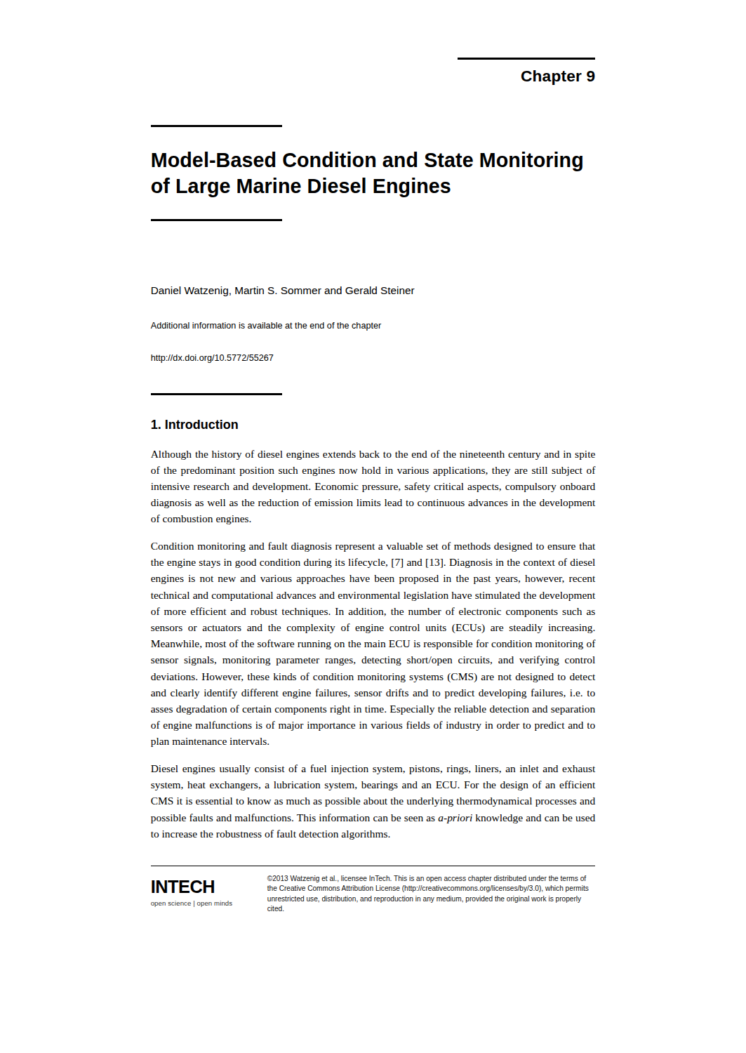Chapter 9
Model-Based Condition and State Monitoring
of Large Marine Diesel Engines
Daniel Watzenig, Martin S. Sommer and Gerald Steiner
Additional information is available at the end of the chapter
http://dx.doi.org/10.5772/55267
1. Introduction
Although the history of diesel engines extends back to the end of the nineteenth century and in spite of the predominant position such engines now hold in various applications, they are still subject of intensive research and development. Economic pressure, safety critical aspects, compulsory onboard diagnosis as well as the reduction of emission limits lead to continuous advances in the development of combustion engines.
Condition monitoring and fault diagnosis represent a valuable set of methods designed to ensure that the engine stays in good condition during its lifecycle, [7] and [13]. Diagnosis in the context of diesel engines is not new and various approaches have been proposed in the past years, however, recent technical and computational advances and environmental legislation have stimulated the development of more efficient and robust techniques. In addition, the number of electronic components such as sensors or actuators and the complexity of engine control units (ECUs) are steadily increasing. Meanwhile, most of the software running on the main ECU is responsible for condition monitoring of sensor signals, monitoring parameter ranges, detecting short/open circuits, and verifying control deviations. However, these kinds of condition monitoring systems (CMS) are not designed to detect and clearly identify different engine failures, sensor drifts and to predict developing failures, i.e. to asses degradation of certain components right in time. Especially the reliable detection and separation of engine malfunctions is of major importance in various fields of industry in order to predict and to plan maintenance intervals.
Diesel engines usually consist of a fuel injection system, pistons, rings, liners, an inlet and exhaust system, heat exchangers, a lubrication system, bearings and an ECU. For the design of an efficient CMS it is essential to know as much as possible about the underlying thermodynamical processes and possible faults and malfunctions. This information can be seen as a-priori knowledge and can be used to increase the robustness of fault detection algorithms.
INTECH
open science | open minds
©2013 Watzenig et al., licensee InTech. This is an open access chapter distributed under the terms of the Creative Commons Attribution License (http://creativecommons.org/licenses/by/3.0), which permits unrestricted use, distribution, and reproduction in any medium, provided the original work is properly cited.